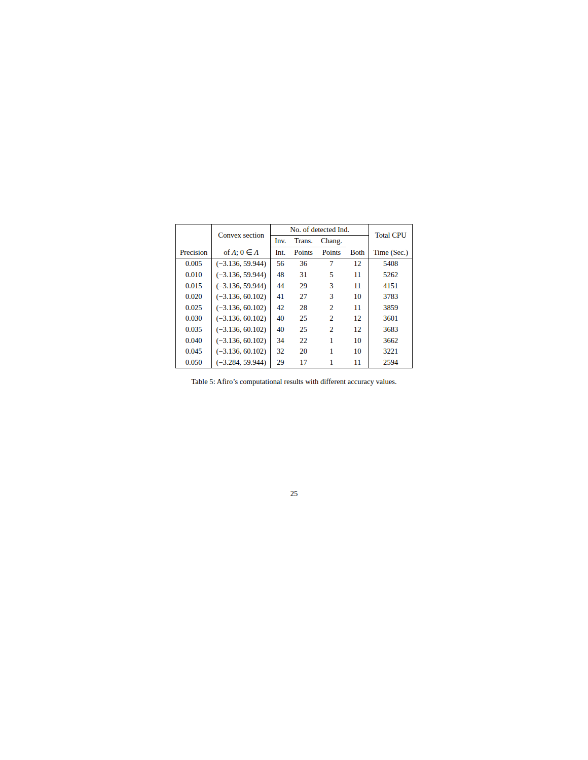| | Convex section | No. of detected Ind. | Total CPU |
| | Inv. | Trans. | Chang. | |
| Precision | of Λ ; 0 ∈ Λ | Int. | Points | Points | Both | Time (Sec.) |
| 0.005 | (−3.136, 59.944) | 56 | 36 | 7 | 12 | 5408 |
| 0.010 | (−3.136, 59.944) | 48 | 31 | 5 | 11 | 5262 |
| 0.015 | (−3.136, 59.944) | 44 | 29 | 3 | 11 | 4151 |
| 0.020 | (−3.136, 60.102) | 41 | 27 | 3 | 10 | 3783 |
| 0.025 | (−3.136, 60.102) | 42 | 28 | 2 | 11 | 3859 |
| 0.030 | (−3.136, 60.102) | 40 | 25 | 2 | 12 | 3601 |
| 0.035 | (−3.136, 60.102) | 40 | 25 | 2 | 12 | 3683 |
| 0.040 | (−3.136, 60.102) | 34 | 22 | 1 | 10 | 3662 |
| 0.045 | (−3.136, 60.102) | 32 | 20 | 1 | 10 | 3221 |
| 0.050 | (−3.284, 59.944) | 29 | 17 | 1 | 11 | 2594 |
Table 5: Afiro’s computational results with different accuracy values.
25